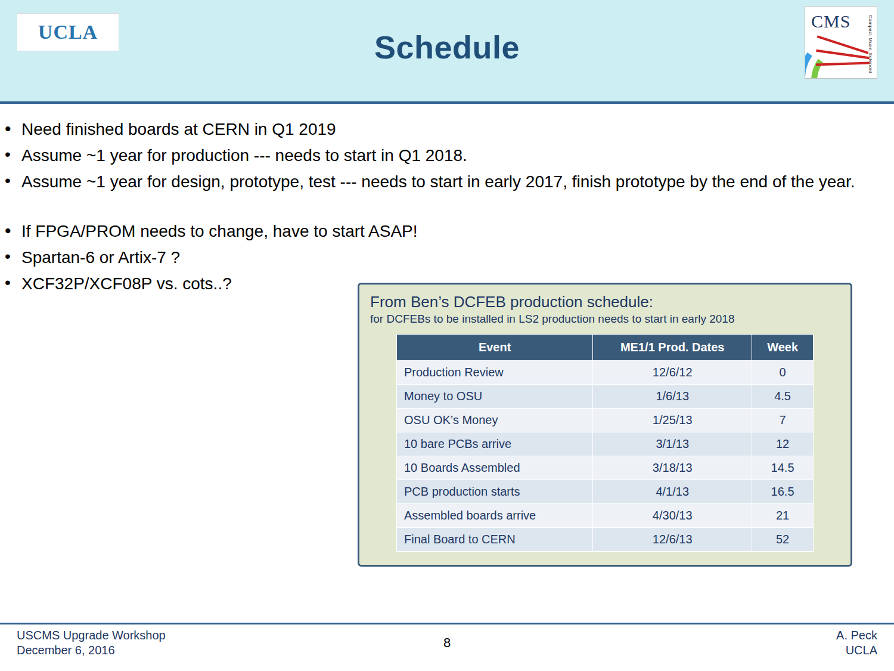Schedule
UCLA
CMS
Compact Muon Solenoid
Need finished boards at CERN in Q1 2019
Assume ~1 year for production --- needs to start in Q1 2018.
Assume ~1 year for design, prototype, test --- needs to start in early 2017, finish prototype by the end of the year.
If FPGA/PROM needs to change, have to start ASAP!
Spartan-6 or Artix-7 ?
XCF32P/XCF08P vs. cots..?
From Ben’s DCFEB production schedule:
for DCFEBs to be installed in LS2 production needs to start in early 2018
| Event | ME1/1 Prod. Dates | Week |
| --- | --- | --- |
| Production Review | 12/6/12 | 0 |
| Money to OSU | 1/6/13 | 4.5 |
| OSU OK’s Money | 1/25/13 | 7 |
| 10 bare PCBs arrive | 3/1/13 | 12 |
| 10 Boards Assembled | 3/18/13 | 14.5 |
| PCB production starts | 4/1/13 | 16.5 |
| Assembled boards arrive | 4/30/13 | 21 |
| Final Board to CERN | 12/6/13 | 52 |
USCMS Upgrade Workshop
December 6, 2016
8
A. Peck
UCLA